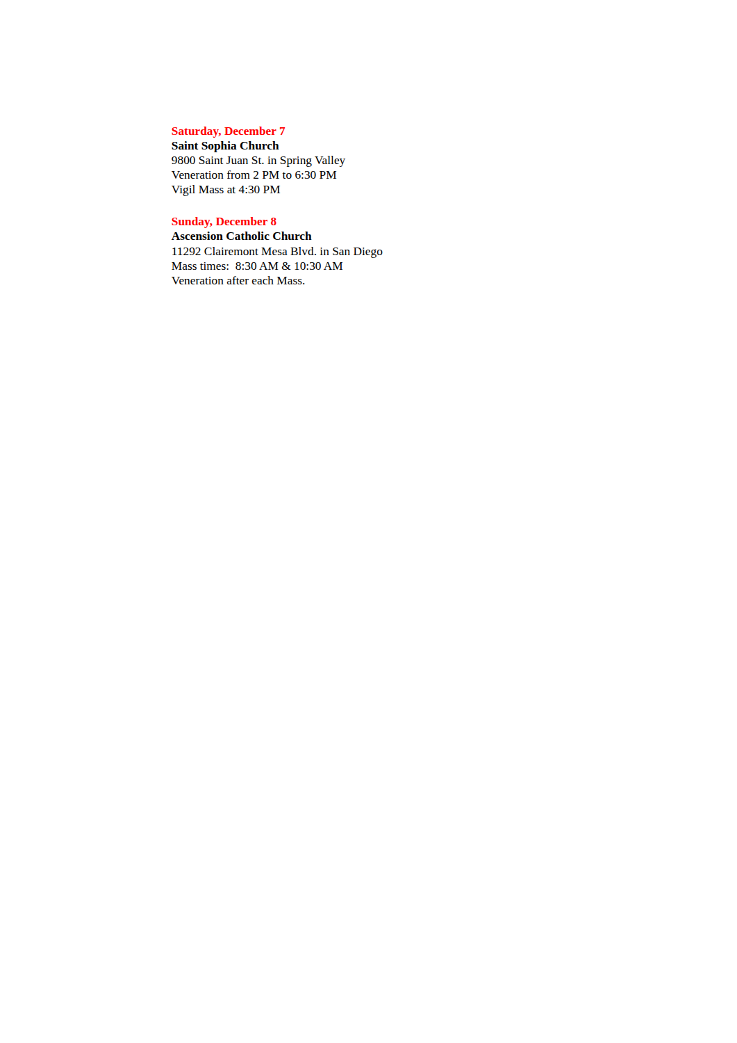Saturday, December 7
Saint Sophia Church
9800 Saint Juan St. in Spring Valley
Veneration from 2 PM to 6:30 PM
Vigil Mass at 4:30 PM
Sunday, December 8
Ascension Catholic Church
11292 Clairemont Mesa Blvd. in San Diego
Mass times: 8:30 AM & 10:30 AM
Veneration after each Mass.